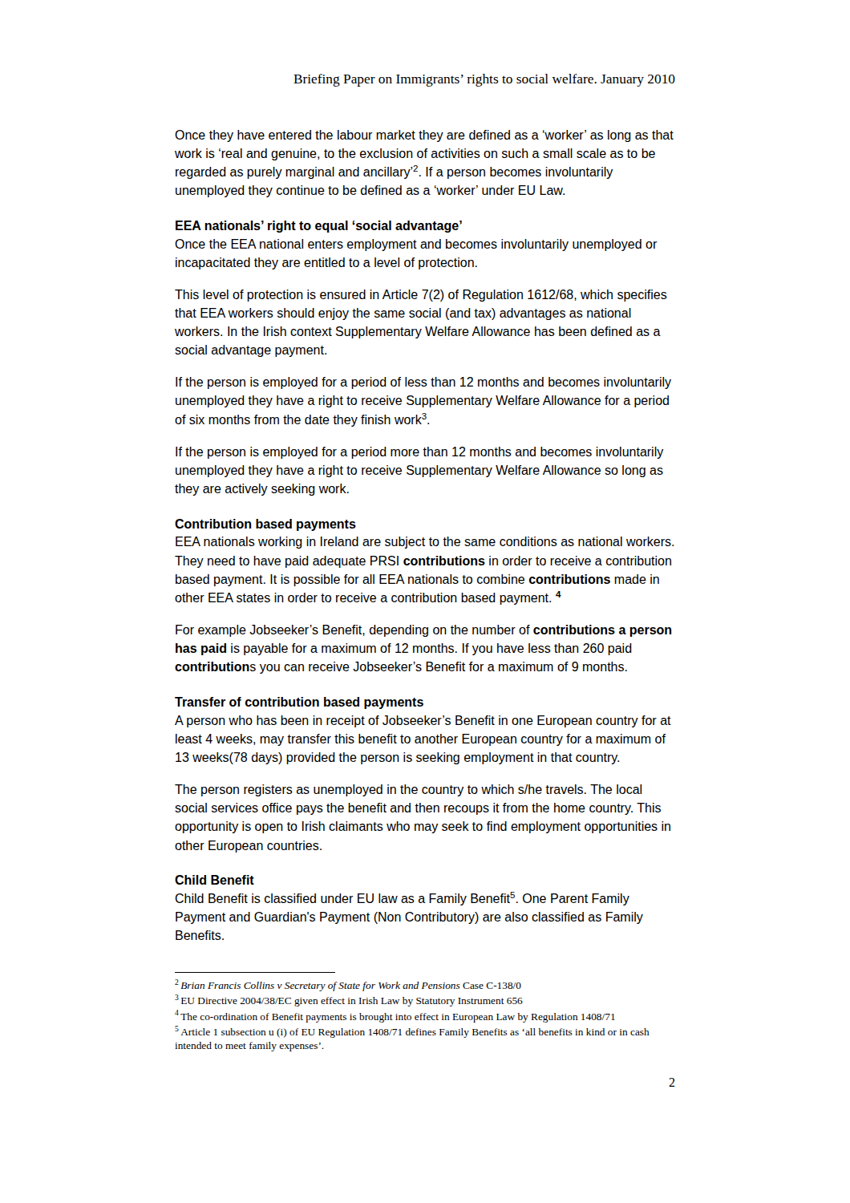Briefing Paper on Immigrants’ rights to social welfare. January 2010
Once they have entered the labour market they are defined as a ‘worker’ as long as that work is ‘real and genuine, to the exclusion of activities on such a small scale as to be regarded as purely marginal and ancillary’2. If a person becomes involuntarily unemployed they continue to be defined as a ‘worker’ under EU Law.
EEA nationals’ right to equal ‘social advantage’
Once the EEA national enters employment and becomes involuntarily unemployed or incapacitated they are entitled to a level of protection.
This level of protection is ensured in Article 7(2) of Regulation 1612/68, which specifies that EEA workers should enjoy the same social (and tax) advantages as national workers. In the Irish context Supplementary Welfare Allowance has been defined as a social advantage payment.
If the person is employed for a period of less than 12 months and becomes involuntarily unemployed they have a right to receive Supplementary Welfare Allowance for a period of six months from the date they finish work3.
If the person is employed for a period more than 12 months and becomes involuntarily unemployed they have a right to receive Supplementary Welfare Allowance so long as they are actively seeking work.
Contribution based payments
EEA nationals working in Ireland are subject to the same conditions as national workers. They need to have paid adequate PRSI contributions in order to receive a contribution based payment. It is possible for all EEA nationals to combine contributions made in other EEA states in order to receive a contribution based payment. 4
For example Jobseeker’s Benefit, depending on the number of contributions a person has paid is payable for a maximum of 12 months. If you have less than 260 paid contributions you can receive Jobseeker’s Benefit for a maximum of 9 months.
Transfer of contribution based payments
A person who has been in receipt of Jobseeker’s Benefit in one European country for at least 4 weeks, may transfer this benefit to another European country for a maximum of 13 weeks(78 days) provided the person is seeking employment in that country.
The person registers as unemployed in the country to which s/he travels. The local social services office pays the benefit and then recoups it from the home country. This opportunity is open to Irish claimants who may seek to find employment opportunities in other European countries.
Child Benefit
Child Benefit is classified under EU law as a Family Benefit5. One Parent Family Payment and Guardian's Payment (Non Contributory) are also classified as Family Benefits.
2 Brian Francis Collins v Secretary of State for Work and Pensions Case C-138/0
3 EU Directive 2004/38/EC given effect in Irish Law by Statutory Instrument 656
4 The co-ordination of Benefit payments is brought into effect in European Law by Regulation 1408/71
5 Article 1 subsection u (i) of EU Regulation 1408/71 defines Family Benefits as ‘all benefits in kind or in cash intended to meet family expenses’.
2